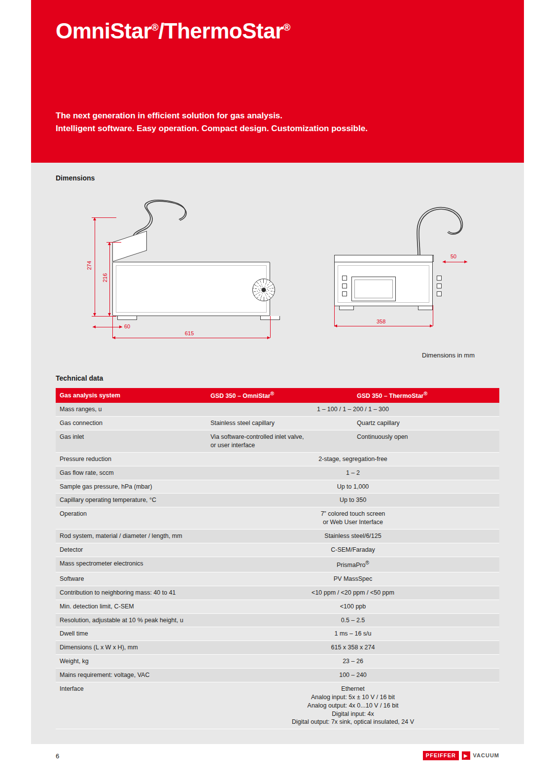OmniStar®/ThermoStar®
The next generation in efficient solution for gas analysis.
Intelligent software. Easy operation. Compact design. Customization possible.
Dimensions
274
216
60
615
50
358
Dimensions in mm
Technical data
| Gas analysis system | GSD 350 – OmniStar ® | GSD 350 – ThermoStar ® |
| --- | --- | --- |
| Mass ranges, u | 1 – 100 / 1 – 200 / 1 – 300 |
| Gas connection | Stainless steel capillary | Quartz capillary |
| Gas inlet | Via software-controlled inlet valve, or user interface | Continuously open |
| Pressure reduction | 2-stage, segregation-free |
| Gas flow rate, sccm | 1 – 2 |
| Sample gas pressure, hPa (mbar) | Up to 1,000 |
| Capillary operating temperature, °C | Up to 350 |
| Operation | 7” colored touch screen or Web User Interface |
| Rod system, material / diameter / length, mm | Stainless steel/6/125 |
| Detector | C-SEM/Faraday |
| Mass spectrometer electronics | PrismaPro ® |
| Software | PV MassSpec |
| Contribution to neighboring mass: 40 to 41 | <10 ppm / <20 ppm / <50 ppm |
| Min. detection limit, C-SEM | <100 ppb |
| Resolution, adjustable at 10 % peak height, u | 0.5 – 2.5 |
| Dwell time | 1 ms – 16 s/u |
| Dimensions (L x W x H), mm | 615 x 358 x 274 |
| Weight, kg | 23 – 26 |
| Mains requirement: voltage, VAC | 100 – 240 |
| Interface | Ethernet Analog input: 5x ± 10 V / 16 bit Analog output: 4x 0...10 V / 16 bit Digital input: 4x Digital output: 7x sink, optical insulated, 24 V |
6
PFEIFFER▶VACUUM